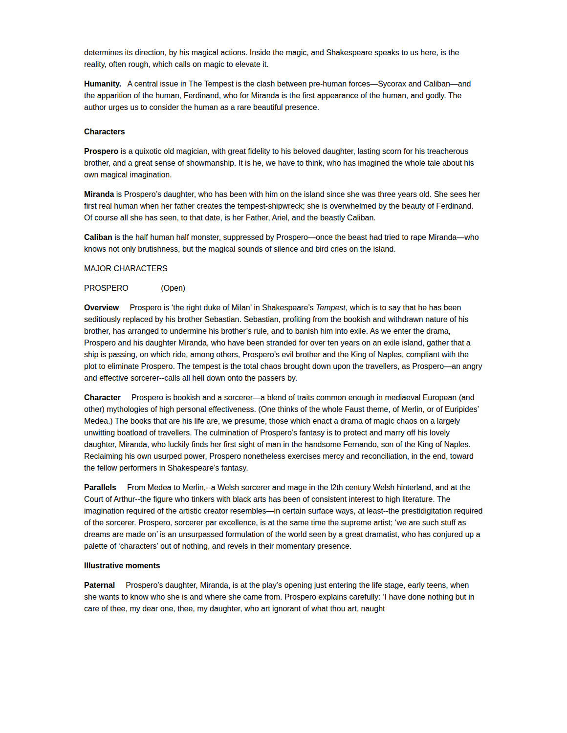determines its direction, by his magical actions. Inside the magic, and Shakespeare speaks to us here, is the reality, often rough, which calls on magic to elevate it.
Humanity. A central issue in The Tempest is the clash between pre-human forces—Sycorax and Caliban—and the apparition of the human, Ferdinand, who for Miranda is the first appearance of the human, and godly. The author urges us to consider the human as a rare beautiful presence.
Characters
Prospero is a quixotic old magician, with great fidelity to his beloved daughter, lasting scorn for his treacherous brother, and a great sense of showmanship. It is he, we have to think, who has imagined the whole tale about his own magical imagination.
Miranda is Prospero’s daughter, who has been with him on the island since she was three years old. She sees her first real human when her father creates the tempest-shipwreck; she is overwhelmed by the beauty of Ferdinand. Of course all she has seen, to that date, is her Father, Ariel, and the beastly Caliban.
Caliban is the half human half monster, suppressed by Prospero—once the beast had tried to rape Miranda—who knows not only brutishness, but the magical sounds of silence and bird cries on the island.
MAJOR CHARACTERS
PROSPERO (Open)
Overview Prospero is ‘the right duke of Milan’ in Shakespeare’s Tempest, which is to say that he has been seditiously replaced by his brother Sebastian. Sebastian, profiting from the bookish and withdrawn nature of his brother, has arranged to undermine his brother’s rule, and to banish him into exile. As we enter the drama, Prospero and his daughter Miranda, who have been stranded for over ten years on an exile island, gather that a ship is passing, on which ride, among others, Prospero’s evil brother and the King of Naples, compliant with the plot to eliminate Prospero. The tempest is the total chaos brought down upon the travellers, as Prospero—an angry and effective sorcerer--calls all hell down onto the passers by.
Character Prospero is bookish and a sorcerer—a blend of traits common enough in mediaeval European (and other) mythologies of high personal effectiveness. (One thinks of the whole Faust theme, of Merlin, or of Euripides’ Medea.) The books that are his life are, we presume, those which enact a drama of magic chaos on a largely unwitting boatload of travellers. The culmination of Prospero’s fantasy is to protect and marry off his lovely daughter, Miranda, who luckily finds her first sight of man in the handsome Fernando, son of the King of Naples. Reclaiming his own usurped power, Prospero nonetheless exercises mercy and reconciliation, in the end, toward the fellow performers in Shakespeare’s fantasy.
Parallels From Medea to Merlin,--a Welsh sorcerer and mage in the l2th century Welsh hinterland, and at the Court of Arthur--the figure who tinkers with black arts has been of consistent interest to high literature. The imagination required of the artistic creator resembles—in certain surface ways, at least--the prestidigitation required of the sorcerer. Prospero, sorcerer par excellence, is at the same time the supreme artist; ‘we are such stuff as dreams are made on’ is an unsurpassed formulation of the world seen by a great dramatist, who has conjured up a palette of ‘characters’ out of nothing, and revels in their momentary presence.
Illustrative moments
Paternal Prospero’s daughter, Miranda, is at the play’s opening just entering the life stage, early teens, when she wants to know who she is and where she came from. Prospero explains carefully: ‘I have done nothing but in care of thee, my dear one, thee, my daughter, who art ignorant of what thou art, naught